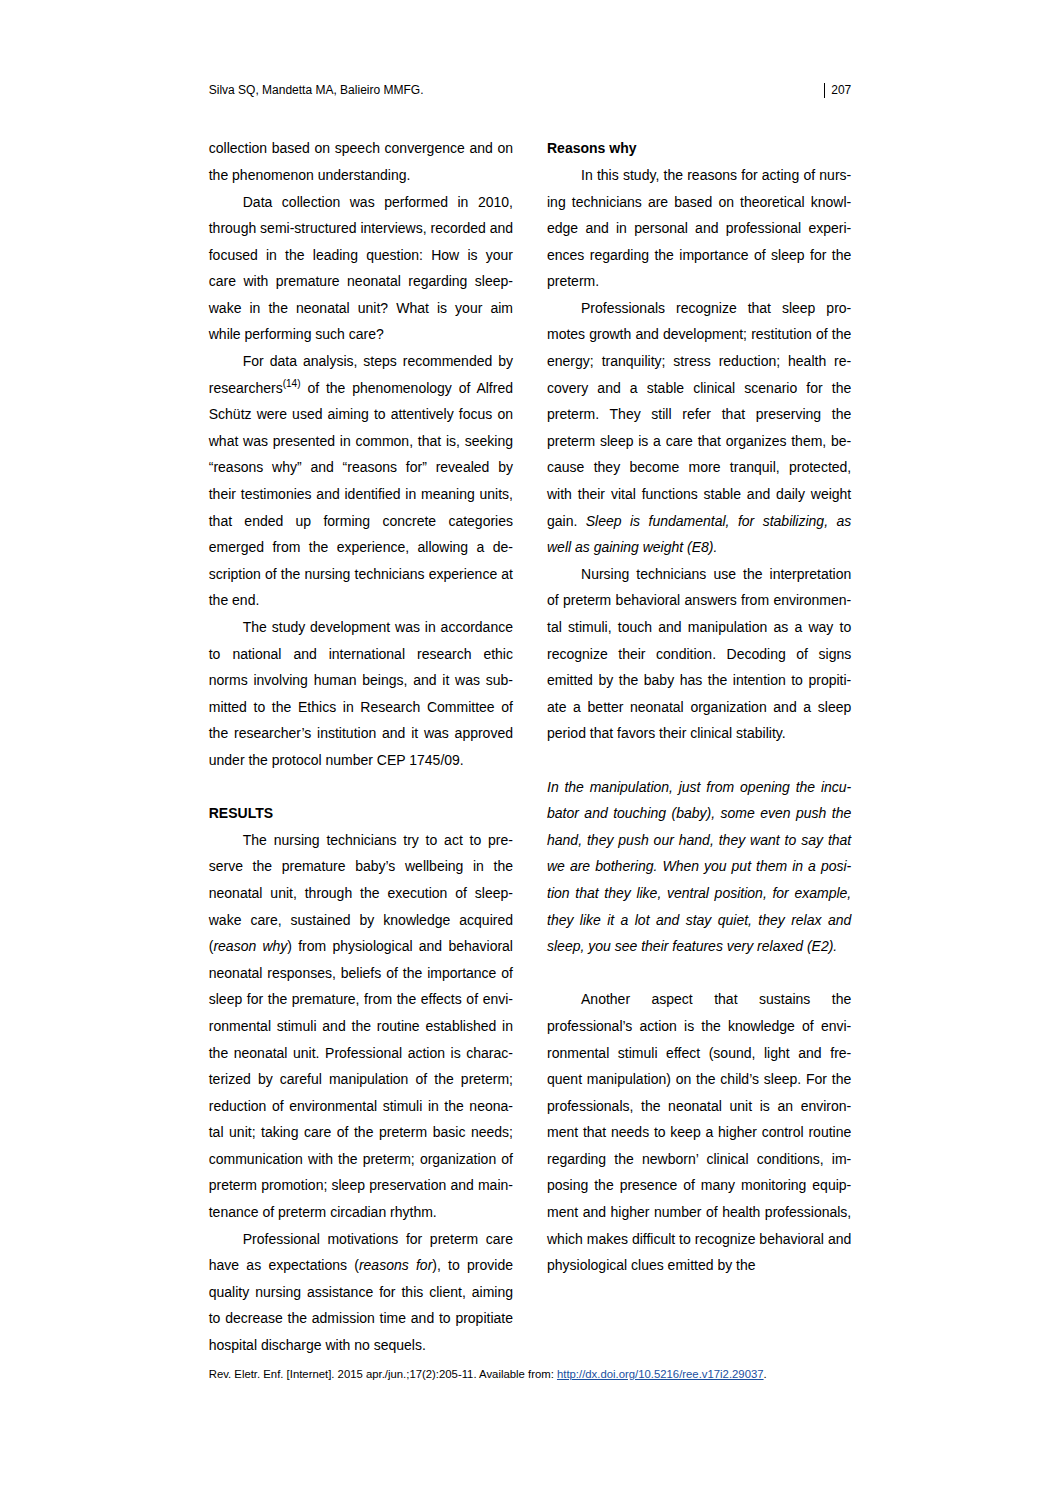Silva SQ, Mandetta MA, Balieiro MMFG.
207
collection based on speech convergence and on the phenomenon understanding.
Data collection was performed in 2010, through semi-structured interviews, recorded and focused in the leading question: How is your care with premature neonatal regarding sleep-wake in the neonatal unit? What is your aim while performing such care?
For data analysis, steps recommended by researchers(14) of the phenomenology of Alfred Schütz were used aiming to attentively focus on what was presented in common, that is, seeking “reasons why” and “reasons for” revealed by their testimonies and identified in meaning units, that ended up forming concrete categories emerged from the experience, allowing a description of the nursing technicians experience at the end.
The study development was in accordance to national and international research ethic norms involving human beings, and it was submitted to the Ethics in Research Committee of the researcher’s institution and it was approved under the protocol number CEP 1745/09.
RESULTS
The nursing technicians try to act to preserve the premature baby’s wellbeing in the neonatal unit, through the execution of sleep-wake care, sustained by knowledge acquired (reason why) from physiological and behavioral neonatal responses, beliefs of the importance of sleep for the premature, from the effects of environmental stimuli and the routine established in the neonatal unit. Professional action is characterized by careful manipulation of the preterm; reduction of environmental stimuli in the neonatal unit; taking care of the preterm basic needs; communication with the preterm; organization of preterm promotion; sleep preservation and maintenance of preterm circadian rhythm.
Professional motivations for preterm care have as expectations (reasons for), to provide quality nursing assistance for this client, aiming to decrease the admission time and to propitiate hospital discharge with no sequels.
Reasons why
In this study, the reasons for acting of nursing technicians are based on theoretical knowledge and in personal and professional experiences regarding the importance of sleep for the preterm.
Professionals recognize that sleep promotes growth and development; restitution of the energy; tranquility; stress reduction; health recovery and a stable clinical scenario for the preterm. They still refer that preserving the preterm sleep is a care that organizes them, because they become more tranquil, protected, with their vital functions stable and daily weight gain. Sleep is fundamental, for stabilizing, as well as gaining weight (E8).
Nursing technicians use the interpretation of preterm behavioral answers from environmental stimuli, touch and manipulation as a way to recognize their condition. Decoding of signs emitted by the baby has the intention to propitiate a better neonatal organization and a sleep period that favors their clinical stability.
In the manipulation, just from opening the incubator and touching (baby), some even push the hand, they push our hand, they want to say that we are bothering. When you put them in a position that they like, ventral position, for example, they like it a lot and stay quiet, they relax and sleep, you see their features very relaxed (E2).
Another aspect that sustains the professional’s action is the knowledge of environmental stimuli effect (sound, light and frequent manipulation) on the child’s sleep. For the professionals, the neonatal unit is an environment that needs to keep a higher control routine regarding the newborn’ clinical conditions, imposing the presence of many monitoring equipment and higher number of health professionals, which makes difficult to recognize behavioral and physiological clues emitted by the
Rev. Eletr. Enf. [Internet]. 2015 apr./jun.;17(2):205-11. Available from: http://dx.doi.org/10.5216/ree.v17i2.29037.